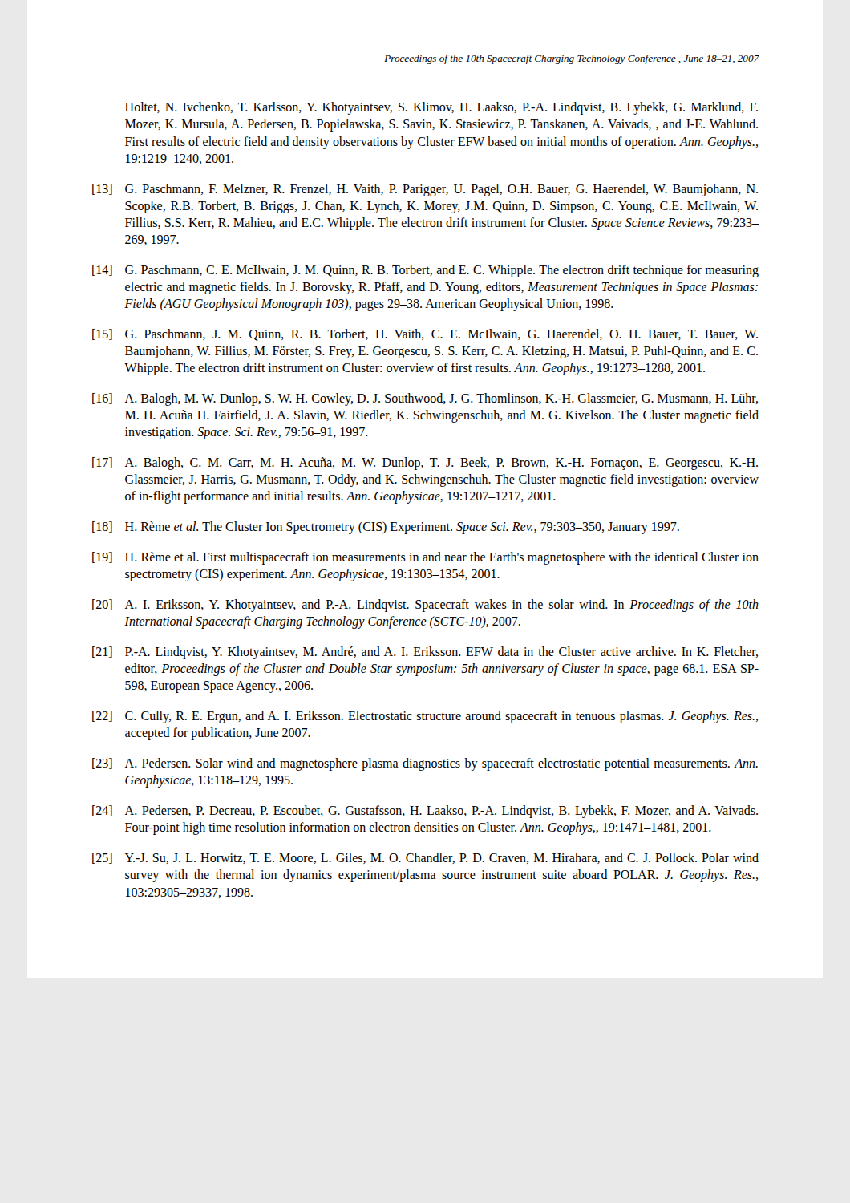Proceedings of the 10th Spacecraft Charging Technology Conference , June 18–21, 2007
Holtet, N. Ivchenko, T. Karlsson, Y. Khotyaintsev, S. Klimov, H. Laakso, P.-A. Lindqvist, B. Lybekk, G. Marklund, F. Mozer, K. Mursula, A. Pedersen, B. Popielawska, S. Savin, K. Stasiewicz, P. Tanskanen, A. Vaivads, , and J-E. Wahlund. First results of electric field and density observations by Cluster EFW based on initial months of operation. Ann. Geophys., 19:1219–1240, 2001.
[13] G. Paschmann, F. Melzner, R. Frenzel, H. Vaith, P. Parigger, U. Pagel, O.H. Bauer, G. Haerendel, W. Baumjohann, N. Scopke, R.B. Torbert, B. Briggs, J. Chan, K. Lynch, K. Morey, J.M. Quinn, D. Simpson, C. Young, C.E. McIlwain, W. Fillius, S.S. Kerr, R. Mahieu, and E.C. Whipple. The electron drift instrument for Cluster. Space Science Reviews, 79:233–269, 1997.
[14] G. Paschmann, C. E. McIlwain, J. M. Quinn, R. B. Torbert, and E. C. Whipple. The electron drift technique for measuring electric and magnetic fields. In J. Borovsky, R. Pfaff, and D. Young, editors, Measurement Techniques in Space Plasmas: Fields (AGU Geophysical Monograph 103), pages 29–38. American Geophysical Union, 1998.
[15] G. Paschmann, J. M. Quinn, R. B. Torbert, H. Vaith, C. E. McIlwain, G. Haerendel, O. H. Bauer, T. Bauer, W. Baumjohann, W. Fillius, M. Förster, S. Frey, E. Georgescu, S. S. Kerr, C. A. Kletzing, H. Matsui, P. Puhl-Quinn, and E. C. Whipple. The electron drift instrument on Cluster: overview of first results. Ann. Geophys., 19:1273–1288, 2001.
[16] A. Balogh, M. W. Dunlop, S. W. H. Cowley, D. J. Southwood, J. G. Thomlinson, K.-H. Glassmeier, G. Musmann, H. Lühr, M. H. Acuña H. Fairfield, J. A. Slavin, W. Riedler, K. Schwingenschuh, and M. G. Kivelson. The Cluster magnetic field investigation. Space. Sci. Rev., 79:56–91, 1997.
[17] A. Balogh, C. M. Carr, M. H. Acuña, M. W. Dunlop, T. J. Beek, P. Brown, K.-H. Fornaçon, E. Georgescu, K.-H. Glassmeier, J. Harris, G. Musmann, T. Oddy, and K. Schwingenschuh. The Cluster magnetic field investigation: overview of in-flight performance and initial results. Ann. Geophysicae, 19:1207–1217, 2001.
[18] H. Rème et al. The Cluster Ion Spectrometry (CIS) Experiment. Space Sci. Rev., 79:303–350, January 1997.
[19] H. Rème et al. First multispacecraft ion measurements in and near the Earth's magnetosphere with the identical Cluster ion spectrometry (CIS) experiment. Ann. Geophysicae, 19:1303–1354, 2001.
[20] A. I. Eriksson, Y. Khotyaintsev, and P.-A. Lindqvist. Spacecraft wakes in the solar wind. In Proceedings of the 10th International Spacecraft Charging Technology Conference (SCTC-10), 2007.
[21] P.-A. Lindqvist, Y. Khotyaintsev, M. André, and A. I. Eriksson. EFW data in the Cluster active archive. In K. Fletcher, editor, Proceedings of the Cluster and Double Star symposium: 5th anniversary of Cluster in space, page 68.1. ESA SP-598, European Space Agency., 2006.
[22] C. Cully, R. E. Ergun, and A. I. Eriksson. Electrostatic structure around spacecraft in tenuous plasmas. J. Geophys. Res., accepted for publication, June 2007.
[23] A. Pedersen. Solar wind and magnetosphere plasma diagnostics by spacecraft electrostatic potential measurements. Ann. Geophysicae, 13:118–129, 1995.
[24] A. Pedersen, P. Decreau, P. Escoubet, G. Gustafsson, H. Laakso, P.-A. Lindqvist, B. Lybekk, F. Mozer, and A. Vaivads. Four-point high time resolution information on electron densities on Cluster. Ann. Geophys,, 19:1471–1481, 2001.
[25] Y.-J. Su, J. L. Horwitz, T. E. Moore, L. Giles, M. O. Chandler, P. D. Craven, M. Hirahara, and C. J. Pollock. Polar wind survey with the thermal ion dynamics experiment/plasma source instrument suite aboard POLAR. J. Geophys. Res., 103:29305–29337, 1998.